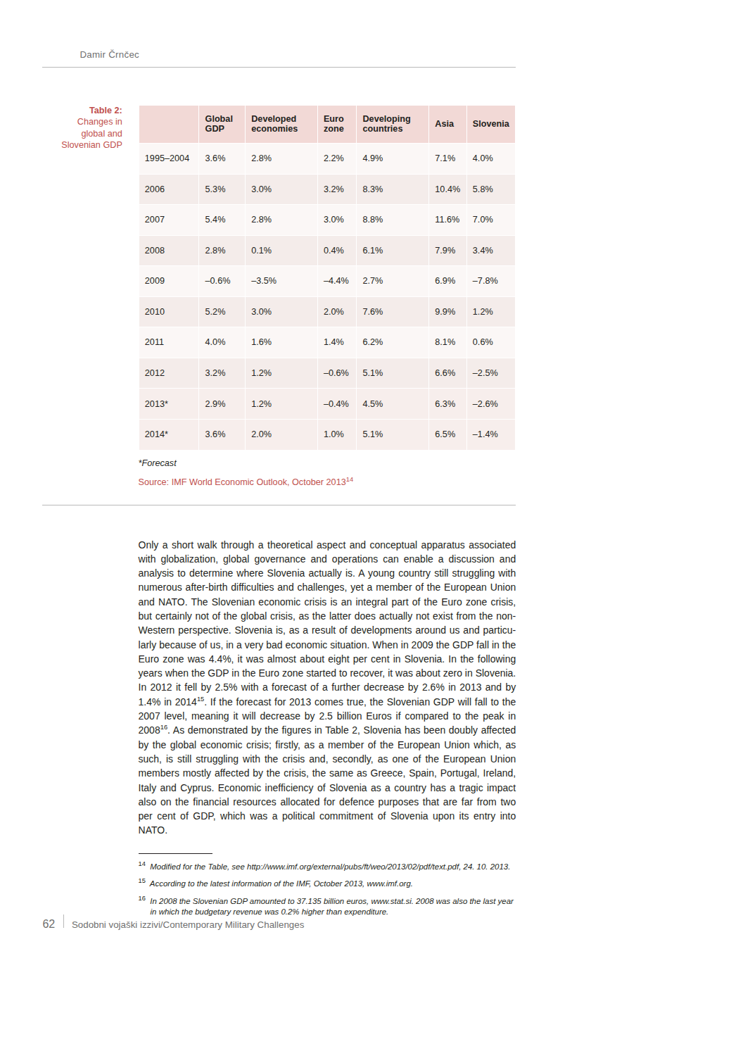Damir Črnčec
Table 2:
Changes in
global and
Slovenian GDP
| | Global GDP | Developed economies | Euro zone | Developing countries | Asia | Slovenia |
| --- | --- | --- | --- | --- | --- | --- |
| 1995–2004 | 3.6% | 2.8% | 2.2% | 4.9% | 7.1% | 4.0% |
| 2006 | 5.3% | 3.0% | 3.2% | 8.3% | 10.4% | 5.8% |
| 2007 | 5.4% | 2.8% | 3.0% | 8.8% | 11.6% | 7.0% |
| 2008 | 2.8% | 0.1% | 0.4% | 6.1% | 7.9% | 3.4% |
| 2009 | –0.6% | –3.5% | –4.4% | 2.7% | 6.9% | –7.8% |
| 2010 | 5.2% | 3.0% | 2.0% | 7.6% | 9.9% | 1.2% |
| 2011 | 4.0% | 1.6% | 1.4% | 6.2% | 8.1% | 0.6% |
| 2012 | 3.2% | 1.2% | –0.6% | 5.1% | 6.6% | –2.5% |
| 2013* | 2.9% | 1.2% | –0.4% | 4.5% | 6.3% | –2.6% |
| 2014* | 3.6% | 2.0% | 1.0% | 5.1% | 6.5% | –1.4% |
*Forecast
Source: IMF World Economic Outlook, October 201314
Only a short walk through a theoretical aspect and conceptual apparatus associated with globalization, global governance and operations can enable a discussion and analysis to determine where Slovenia actually is. A young country still struggling with numerous after-birth difficulties and challenges, yet a member of the European Union and NATO. The Slovenian economic crisis is an integral part of the Euro zone crisis, but certainly not of the global crisis, as the latter does actually not exist from the non-Western perspective. Slovenia is, as a result of developments around us and particularly because of us, in a very bad economic situation. When in 2009 the GDP fall in the Euro zone was 4.4%, it was almost about eight per cent in Slovenia. In the following years when the GDP in the Euro zone started to recover, it was about zero in Slovenia. In 2012 it fell by 2.5% with a forecast of a further decrease by 2.6% in 2013 and by 1.4% in 201415. If the forecast for 2013 comes true, the Slovenian GDP will fall to the 2007 level, meaning it will decrease by 2.5 billion Euros if compared to the peak in 200816. As demonstrated by the figures in Table 2, Slovenia has been doubly affected by the global economic crisis; firstly, as a member of the European Union which, as such, is still struggling with the crisis and, secondly, as one of the European Union members mostly affected by the crisis, the same as Greece, Spain, Portugal, Ireland, Italy and Cyprus. Economic inefficiency of Slovenia as a country has a tragic impact also on the financial resources allocated for defence purposes that are far from two per cent of GDP, which was a political commitment of Slovenia upon its entry into NATO.
14 Modified for the Table, see http://www.imf.org/external/pubs/ft/weo/2013/02/pdf/text.pdf, 24. 10. 2013.
15 According to the latest information of the IMF, October 2013, www.imf.org.
16 In 2008 the Slovenian GDP amounted to 37.135 billion euros, www.stat.si. 2008 was also the last year in which the budgetary revenue was 0.2% higher than expenditure.
62 Sodobni vojaški izzivi/Contemporary Military Challenges